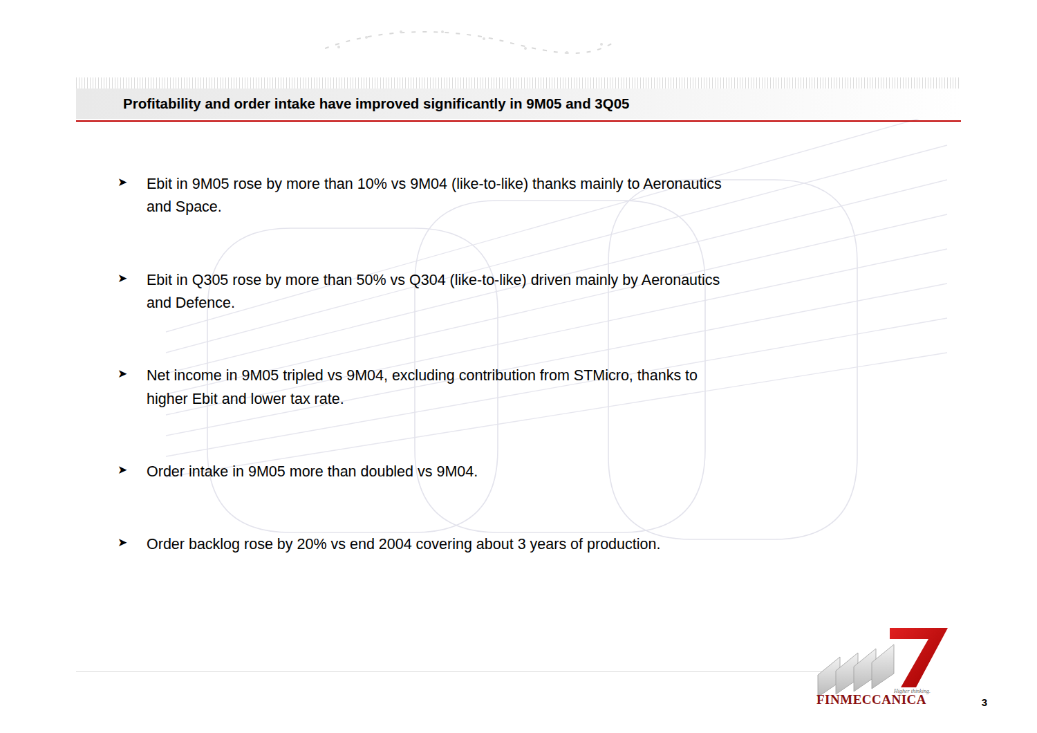Profitability and order intake have improved significantly in 9M05 and 3Q05
Ebit in 9M05 rose by more than 10% vs 9M04 (like-to-like) thanks mainly to Aeronautics
and Space.
Ebit in Q305 rose by more than 50% vs Q304 (like-to-like) driven mainly by Aeronautics
and Defence.
Net income in 9M05 tripled vs 9M04, excluding contribution from STMicro, thanks to
higher Ebit and lower tax rate.
Order intake in 9M05 more than doubled vs 9M04.
Order backlog rose by 20% vs end 2004 covering about 3 years of production.
Higher thinking. FINMECCANICA
3